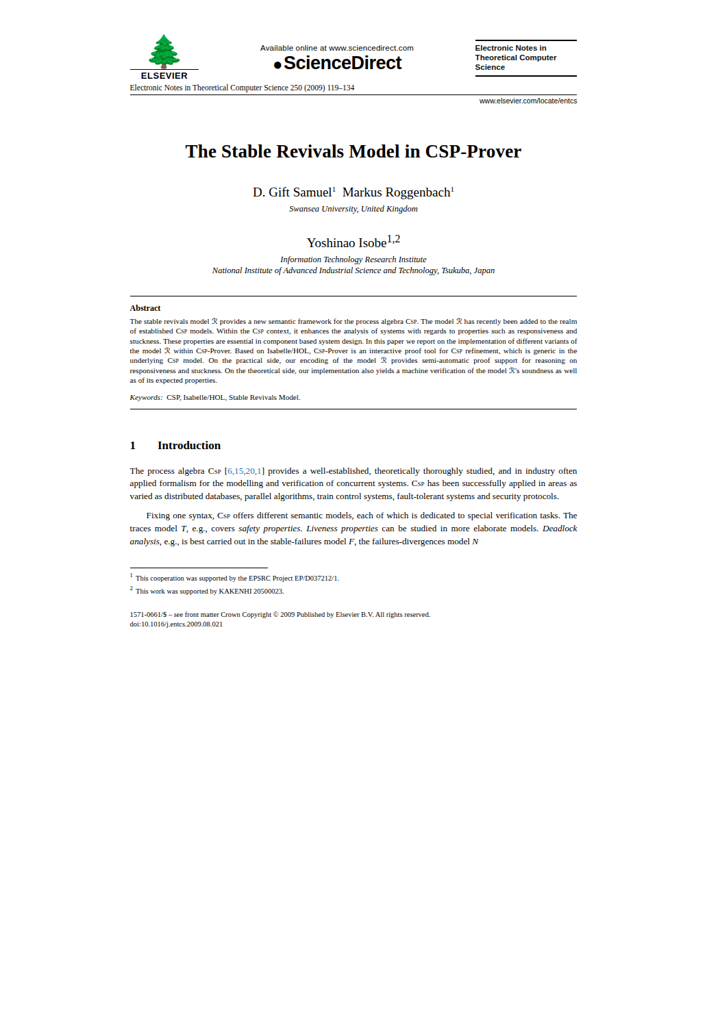🌲
ELSEVIER
Available online at www.sciencedirect.com
●ScienceDirect
Electronic Notes in
Theoretical Computer
Science
Electronic Notes in Theoretical Computer Science 250 (2009) 119–134
www.elsevier.com/locate/entcs
The Stable Revivals Model in CSP-Prover
D. Gift Samuel1 Markus Roggenbach1
Swansea University, United Kingdom
Yoshinao Isobe1,2
Information Technology Research Institute
National Institute of Advanced Industrial Science and Technology, Tsukuba, Japan
Abstract
The stable revivals model ℛ provides a new semantic framework for the process algebra Csp. The model ℛ has recently been added to the realm of established Csp models. Within the Csp context, it enhances the analysis of systems with regards to properties such as responsiveness and stuckness. These properties are essential in component based system design. In this paper we report on the implementation of different variants of the model ℛ within Csp-Prover. Based on Isabelle/HOL, Csp-Prover is an interactive proof tool for Csp refinement, which is generic in the underlying Csp model. On the practical side, our encoding of the model ℛ provides semi-automatic proof support for reasoning on responsiveness and stuckness. On the theoretical side, our implementation also yields a machine verification of the model ℛ's soundness as well as of its expected properties.
Keywords: CSP, Isabelle/HOL, Stable Revivals Model.
1 Introduction
The process algebra Csp [6,15,20,1] provides a well-established, theoretically thoroughly studied, and in industry often applied formalism for the modelling and verification of concurrent systems. Csp has been successfully applied in areas as varied as distributed databases, parallel algorithms, train control systems, fault-tolerant systems and security protocols.
Fixing one syntax, Csp offers different semantic models, each of which is dedicated to special verification tasks. The traces model T, e.g., covers safety properties. Liveness properties can be studied in more elaborate models. Deadlock analysis, e.g., is best carried out in the stable-failures model F, the failures-divergences model N
1This cooperation was supported by the EPSRC Project EP/D037212/1.
2This work was supported by KAKENHI 20500023.
1571-0661/$ – see front matter Crown Copyright © 2009 Published by Elsevier B.V. All rights reserved.
doi:10.1016/j.entcs.2009.08.021